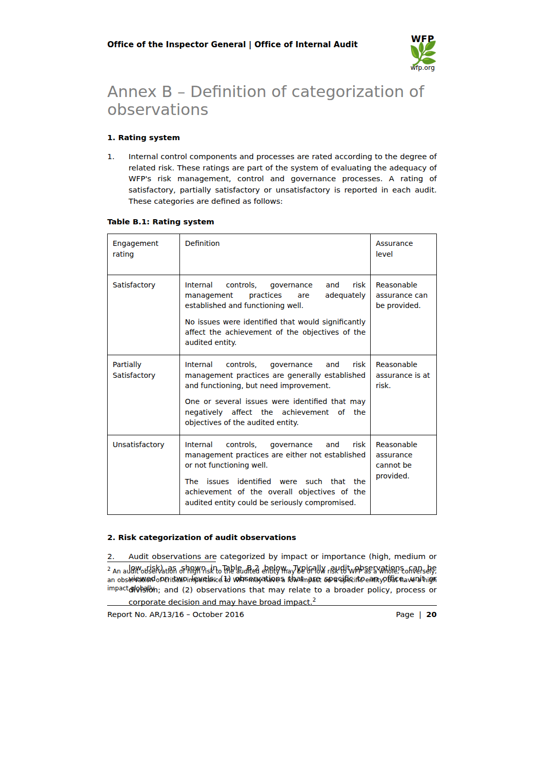Office of the Inspector General | Office of Internal Audit
WFP 🌿 wfp.org
Annex B – Definition of categorization of observations
1. Rating system
1.
Internal control components and processes are rated according to the degree of related risk. These ratings are part of the system of evaluating the adequacy of WFP's risk management, control and governance processes. A rating of satisfactory, partially satisfactory or unsatisfactory is reported in each audit. These categories are defined as follows:
Table B.1: Rating system
| Engagement rating | Definition | Assurance level |
| --- | --- | --- |
| Satisfactory | Internal controls, governance and risk management practices are adequately established and functioning well. No issues were identified that would significantly affect the achievement of the objectives of the audited entity. | Reasonable assurance can be provided. |
| Partially Satisfactory | Internal controls, governance and risk management practices are generally established and functioning, but need improvement. One or several issues were identified that may negatively affect the achievement of the objectives of the audited entity. | Reasonable assurance is at risk. |
| Unsatisfactory | Internal controls, governance and risk management practices are either not established or not functioning well. The issues identified were such that the achievement of the overall objectives of the audited entity could be seriously compromised. | Reasonable assurance cannot be provided. |
2. Risk categorization of audit observations
2.
Audit observations are categorized by impact or importance (high, medium or low risk) as shown in Table B.2 below. Typically audit observations can be viewed on two levels: (1) observations that are specific to an office, unit or division; and (2) observations that may relate to a broader policy, process or corporate decision and may have broad impact.2
2 An audit observation of high risk to the audited entity may be of low risk to WFP as a whole; conversely, an observation of critical importance to WFP may have a low impact on a specific entity, but have a high impact globally.
Report No. AR/13/16 – October 2016
Page | 20